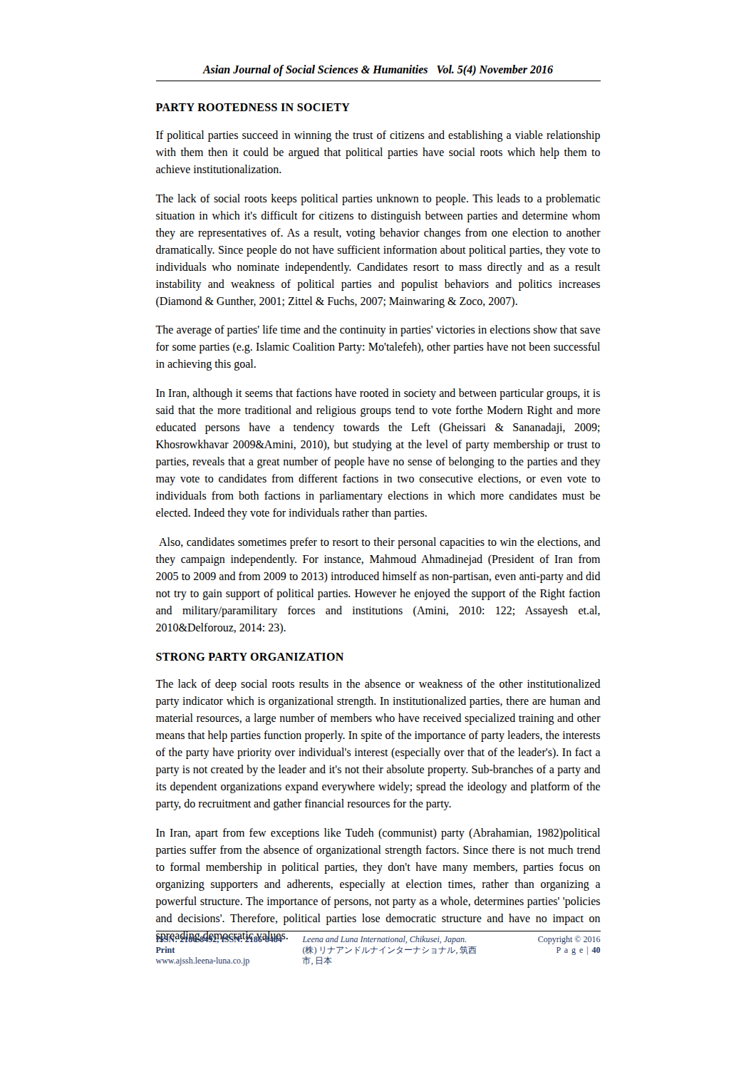Asian Journal of Social Sciences & Humanities Vol. 5(4) November 2016
Party Rootedness in Society
If political parties succeed in winning the trust of citizens and establishing a viable relationship with them then it could be argued that political parties have social roots which help them to achieve institutionalization.
The lack of social roots keeps political parties unknown to people. This leads to a problematic situation in which it's difficult for citizens to distinguish between parties and determine whom they are representatives of. As a result, voting behavior changes from one election to another dramatically. Since people do not have sufficient information about political parties, they vote to individuals who nominate independently. Candidates resort to mass directly and as a result instability and weakness of political parties and populist behaviors and politics increases (Diamond & Gunther, 2001; Zittel & Fuchs, 2007; Mainwaring & Zoco, 2007).
The average of parties' life time and the continuity in parties' victories in elections show that save for some parties (e.g. Islamic Coalition Party: Mo'talefeh), other parties have not been successful in achieving this goal.
In Iran, although it seems that factions have rooted in society and between particular groups, it is said that the more traditional and religious groups tend to vote forthe Modern Right and more educated persons have a tendency towards the Left (Gheissari & Sananadaji, 2009; Khosrowkhavar 2009&Amini, 2010), but studying at the level of party membership or trust to parties, reveals that a great number of people have no sense of belonging to the parties and they may vote to candidates from different factions in two consecutive elections, or even vote to individuals from both factions in parliamentary elections in which more candidates must be elected. Indeed they vote for individuals rather than parties.
Also, candidates sometimes prefer to resort to their personal capacities to win the elections, and they campaign independently. For instance, Mahmoud Ahmadinejad (President of Iran from 2005 to 2009 and from 2009 to 2013) introduced himself as non-partisan, even anti-party and did not try to gain support of political parties. However he enjoyed the support of the Right faction and military/paramilitary forces and institutions (Amini, 2010: 122; Assayesh et.al, 2010&Delforouz, 2014: 23).
Strong Party Organization
The lack of deep social roots results in the absence or weakness of the other institutionalized party indicator which is organizational strength. In institutionalized parties, there are human and material resources, a large number of members who have received specialized training and other means that help parties function properly. In spite of the importance of party leaders, the interests of the party have priority over individual's interest (especially over that of the leader's). In fact a party is not created by the leader and it's not their absolute property. Sub-branches of a party and its dependent organizations expand everywhere widely; spread the ideology and platform of the party, do recruitment and gather financial resources for the party.
In Iran, apart from few exceptions like Tudeh (communist) party (Abrahamian, 1982)political parties suffer from the absence of organizational strength factors. Since there is not much trend to formal membership in political parties, they don't have many members, parties focus on organizing supporters and adherents, especially at election times, rather than organizing a powerful structure. The importance of persons, not party as a whole, determines parties' 'policies and decisions'. Therefore, political parties lose democratic structure and have no impact on spreading democratic values.
| ISSN: 2186-8492, ISSN: 2186-8484 Print www.ajssh.leena-luna.co.jp | Leena and Luna International, Chikusei, Japan. (株) リナアンドルナインターナショナル, 筑西市, 日本 | Copyright © 2016 P a g e / 40 |